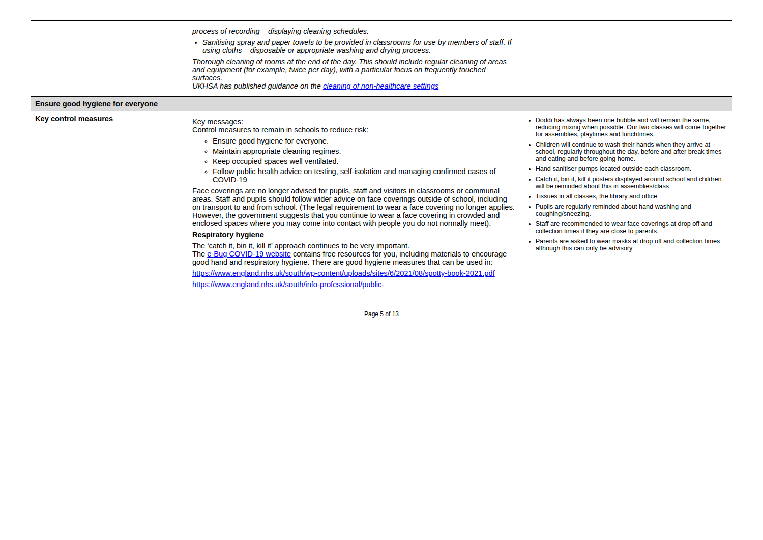| | process of recording – displaying cleaning schedules. Sanitising spray and paper towels to be provided in classrooms for use by members of staff. If using cloths – disposable or appropriate washing and drying process. Thorough cleaning of rooms at the end of the day. This should include regular cleaning of areas and equipment (for example, twice per day), with a particular focus on frequently touched surfaces. UKHSA has published guidance on the cleaning of non-healthcare settings | |
| Ensure good hygiene for everyone | | |
| Key control measures | Key messages: Control measures to remain in schools to reduce risk: Ensure good hygiene for everyone. Maintain appropriate cleaning regimes. Keep occupied spaces well ventilated. Follow public health advice on testing, self-isolation and managing confirmed cases of COVID-19 Face coverings are no longer advised for pupils, staff and visitors in classrooms or communal areas. Staff and pupils should follow wider advice on face coverings outside of school, including on transport to and from school. (The legal requirement to wear a face covering no longer applies. However, the government suggests that you continue to wear a face covering in crowded and enclosed spaces where you may come into contact with people you do not normally meet). Respiratory hygiene The ‘catch it, bin it, kill it’ approach continues to be very important. The e-Bug COVID-19 website contains free resources for you, including materials to encourage good hand and respiratory hygiene. There are good hygiene measures that can be used in: https://www.england.nhs.uk/south/wp-content/uploads/sites/6/2021/08/spotty-book-2021.pdf https://www.england.nhs.uk/south/info-professional/public- | Doddi has always been one bubble and will remain the same, reducing mixing when possible. Our two classes will come together for assemblies, playtimes and lunchtimes. Children will continue to wash their hands when they arrive at school, regularly throughout the day, before and after break times and eating and before going home. Hand sanitiser pumps located outside each classroom. Catch it, bin it, kill it posters displayed around school and children will be reminded about this in assemblies/class Tissues in all classes, the library and office Pupils are regularly reminded about hand washing and coughing/sneezing. Staff are recommended to wear face coverings at drop off and collection times if they are close to parents. Parents are asked to wear masks at drop off and collection times although this can only be advisory |
Page 5 of 13